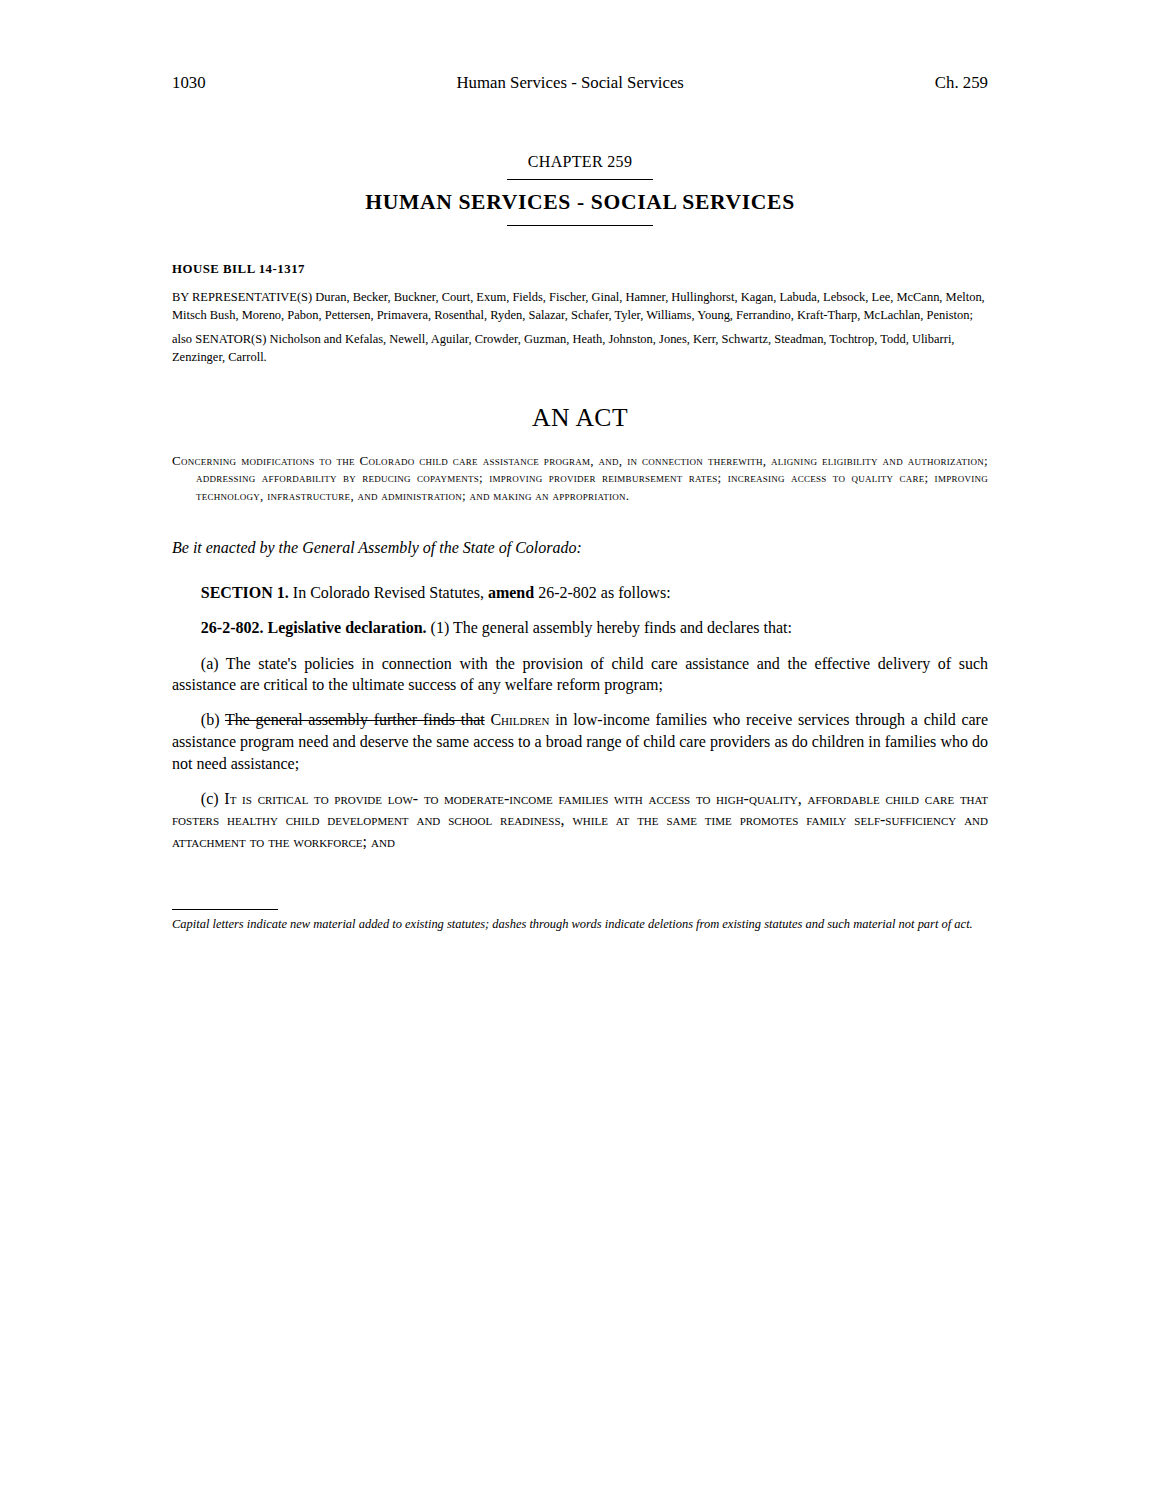1030 Human Services - Social Services Ch. 259
CHAPTER 259
HUMAN SERVICES - SOCIAL SERVICES
HOUSE BILL 14-1317
BY REPRESENTATIVE(S) Duran, Becker, Buckner, Court, Exum, Fields, Fischer, Ginal, Hamner, Hullinghorst, Kagan, Labuda, Lebsock, Lee, McCann, Melton, Mitsch Bush, Moreno, Pabon, Pettersen, Primavera, Rosenthal, Ryden, Salazar, Schafer, Tyler, Williams, Young, Ferrandino, Kraft-Tharp, McLachlan, Peniston;
also SENATOR(S) Nicholson and Kefalas, Newell, Aguilar, Crowder, Guzman, Heath, Johnston, Jones, Kerr, Schwartz, Steadman, Tochtrop, Todd, Ulibarri, Zenzinger, Carroll.
AN ACT
Concerning modifications to the Colorado child care assistance program, and, in connection therewith, aligning eligibility and authorization; addressing affordability by reducing copayments; improving provider reimbursement rates; increasing access to quality care; improving technology, infrastructure, and administration; and making an appropriation.
Be it enacted by the General Assembly of the State of Colorado:
SECTION 1. In Colorado Revised Statutes, amend 26-2-802 as follows:
26-2-802. Legislative declaration. (1) The general assembly hereby finds and declares that:
(a) The state's policies in connection with the provision of child care assistance and the effective delivery of such assistance are critical to the ultimate success of any welfare reform program;
(b) The general assembly further finds that Children in low-income families who receive services through a child care assistance program need and deserve the same access to a broad range of child care providers as do children in families who do not need assistance;
(c) It is critical to provide low- to moderate-income families with access to high-quality, affordable child care that fosters healthy child development and school readiness, while at the same time promotes family self-sufficiency and attachment to the workforce; and
Capital letters indicate new material added to existing statutes; dashes through words indicate deletions from existing statutes and such material not part of act.